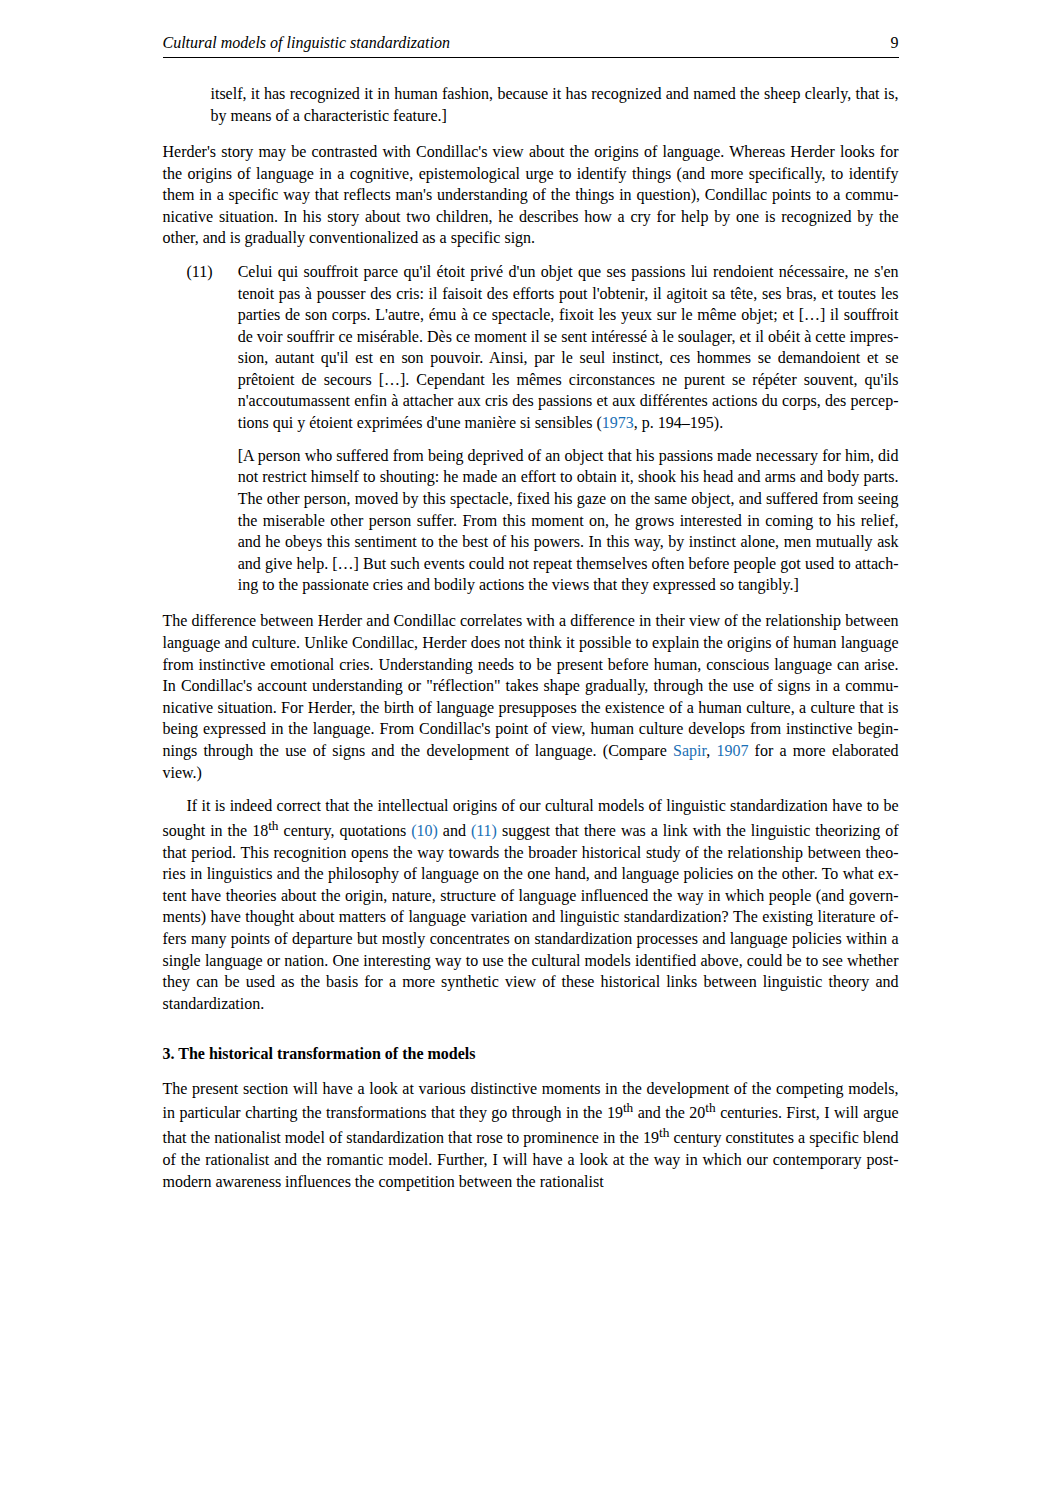Cultural models of linguistic standardization 9
itself, it has recognized it in human fashion, because it has recognized and named the sheep clearly, that is, by means of a characteristic feature.]
Herder's story may be contrasted with Condillac's view about the origins of language. Whereas Herder looks for the origins of language in a cognitive, epistemological urge to identify things (and more specifically, to identify them in a specific way that reflects man's understanding of the things in question), Condillac points to a communicative situation. In his story about two children, he describes how a cry for help by one is recognized by the other, and is gradually conventionalized as a specific sign.
(11)
Celui qui souffroit parce qu'il étoit privé d'un objet que ses passions lui rendoient nécessaire, ne s'en tenoit pas à pousser des cris: il faisoit des efforts pout l'obtenir, il agitoit sa tête, ses bras, et toutes les parties de son corps. L'autre, ému à ce spectacle, fixoit les yeux sur le même objet; et […] il souffroit de voir souffrir ce misérable. Dès ce moment il se sent intéressé à le soulager, et il obéit à cette impression, autant qu'il est en son pouvoir. Ainsi, par le seul instinct, ces hommes se demandoient et se prêtoient de secours […]. Cependant les mêmes circonstances ne purent se répéter souvent, qu'ils n'accoutumassent enfin à attacher aux cris des passions et aux différentes actions du corps, des perceptions qui y étoient exprimées d'une manière si sensibles (1973, p. 194–195).
[A person who suffered from being deprived of an object that his passions made necessary for him, did not restrict himself to shouting: he made an effort to obtain it, shook his head and arms and body parts. The other person, moved by this spectacle, fixed his gaze on the same object, and suffered from seeing the miserable other person suffer. From this moment on, he grows interested in coming to his relief, and he obeys this sentiment to the best of his powers. In this way, by instinct alone, men mutually ask and give help. […] But such events could not repeat themselves often before people got used to attaching to the passionate cries and bodily actions the views that they expressed so tangibly.]
The difference between Herder and Condillac correlates with a difference in their view of the relationship between language and culture. Unlike Condillac, Herder does not think it possible to explain the origins of human language from instinctive emotional cries. Understanding needs to be present before human, conscious language can arise. In Condillac's account understanding or "réflection" takes shape gradually, through the use of signs in a communicative situation. For Herder, the birth of language presupposes the existence of a human culture, a culture that is being expressed in the language. From Condillac's point of view, human culture develops from instinctive beginnings through the use of signs and the development of language. (Compare Sapir, 1907 for a more elaborated view.)
If it is indeed correct that the intellectual origins of our cultural models of linguistic standardization have to be sought in the 18th century, quotations (10) and (11) suggest that there was a link with the linguistic theorizing of that period. This recognition opens the way towards the broader historical study of the relationship between theories in linguistics and the philosophy of language on the one hand, and language policies on the other. To what extent have theories about the origin, nature, structure of language influenced the way in which people (and governments) have thought about matters of language variation and linguistic standardization? The existing literature offers many points of departure but mostly concentrates on standardization processes and language policies within a single language or nation. One interesting way to use the cultural models identified above, could be to see whether they can be used as the basis for a more synthetic view of these historical links between linguistic theory and standardization.
3. The historical transformation of the models
The present section will have a look at various distinctive moments in the development of the competing models, in particular charting the transformations that they go through in the 19th and the 20th centuries. First, I will argue that the nationalist model of standardization that rose to prominence in the 19th century constitutes a specific blend of the rationalist and the romantic model. Further, I will have a look at the way in which our contemporary postmodern awareness influences the competition between the rationalist